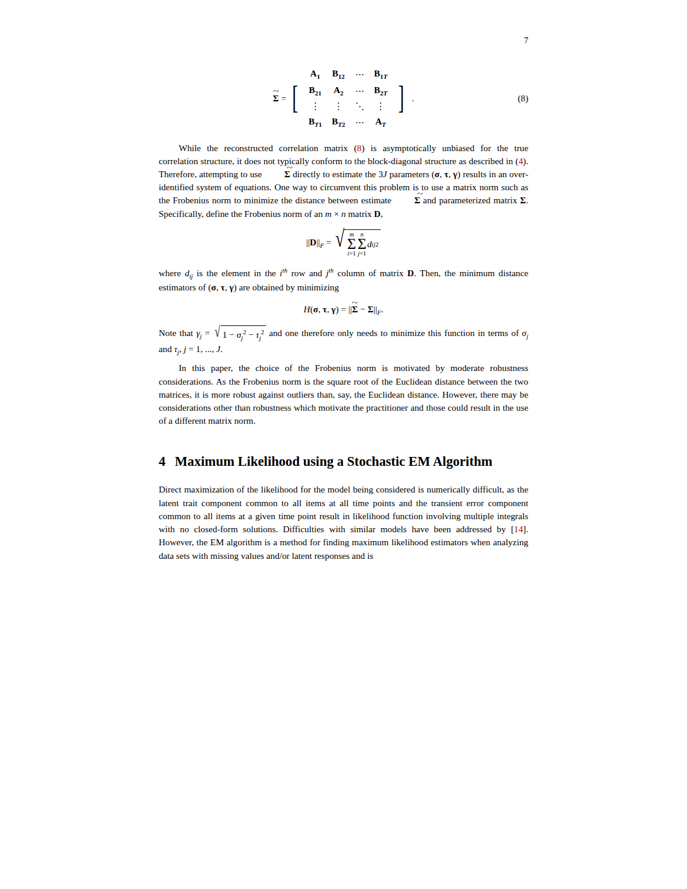7
Σ = [
| A 1 | B 12 | ⋯ | B 1 T |
| B 21 | A 2 | ⋯ | B 2 T |
| ⋮ | ⋮ | ⋱ | ⋮ |
| B T 1 | B T 2 | ⋯ | A T |
] .
(8)
While the reconstructed correlation matrix (8) is asymptotically unbiased for the true correlation structure, it does not typically conform to the block-diagonal structure as described in (4). Therefore, attempting to use Σ directly to estimate the 3J parameters (σ, τ, γ) results in an over-identified system of equations. One way to circumvent this problem is to use a matrix norm such as the Frobenius norm to minimize the distance between estimate Σ and parameterized matrix Σ. Specifically, define the Frobenius norm of an m × n matrix D,
||D||F = √ m Σ i=1 n Σ j=1 dij2
where dij is the element in the ith row and jth column of matrix D. Then, the minimum distance estimators of (σ, τ, γ) are obtained by minimizing
H(σ, τ, γ) = ||Σ − Σ||F.
Note that γj = √1 − σj2 − τj2 and one therefore only needs to minimize this function in terms of σj and τj, j = 1, ..., J.
In this paper, the choice of the Frobenius norm is motivated by moderate robustness considerations. As the Frobenius norm is the square root of the Euclidean distance between the two matrices, it is more robust against outliers than, say, the Euclidean distance. However, there may be considerations other than robustness which motivate the practitioner and those could result in the use of a different matrix norm.
4 Maximum Likelihood using a Stochastic EM Algorithm
Direct maximization of the likelihood for the model being considered is numerically difficult, as the latent trait component common to all items at all time points and the transient error component common to all items at a given time point result in likelihood function involving multiple integrals with no closed-form solutions. Difficulties with similar models have been addressed by [14]. However, the EM algorithm is a method for finding maximum likelihood estimators when analyzing data sets with missing values and/or latent responses and is